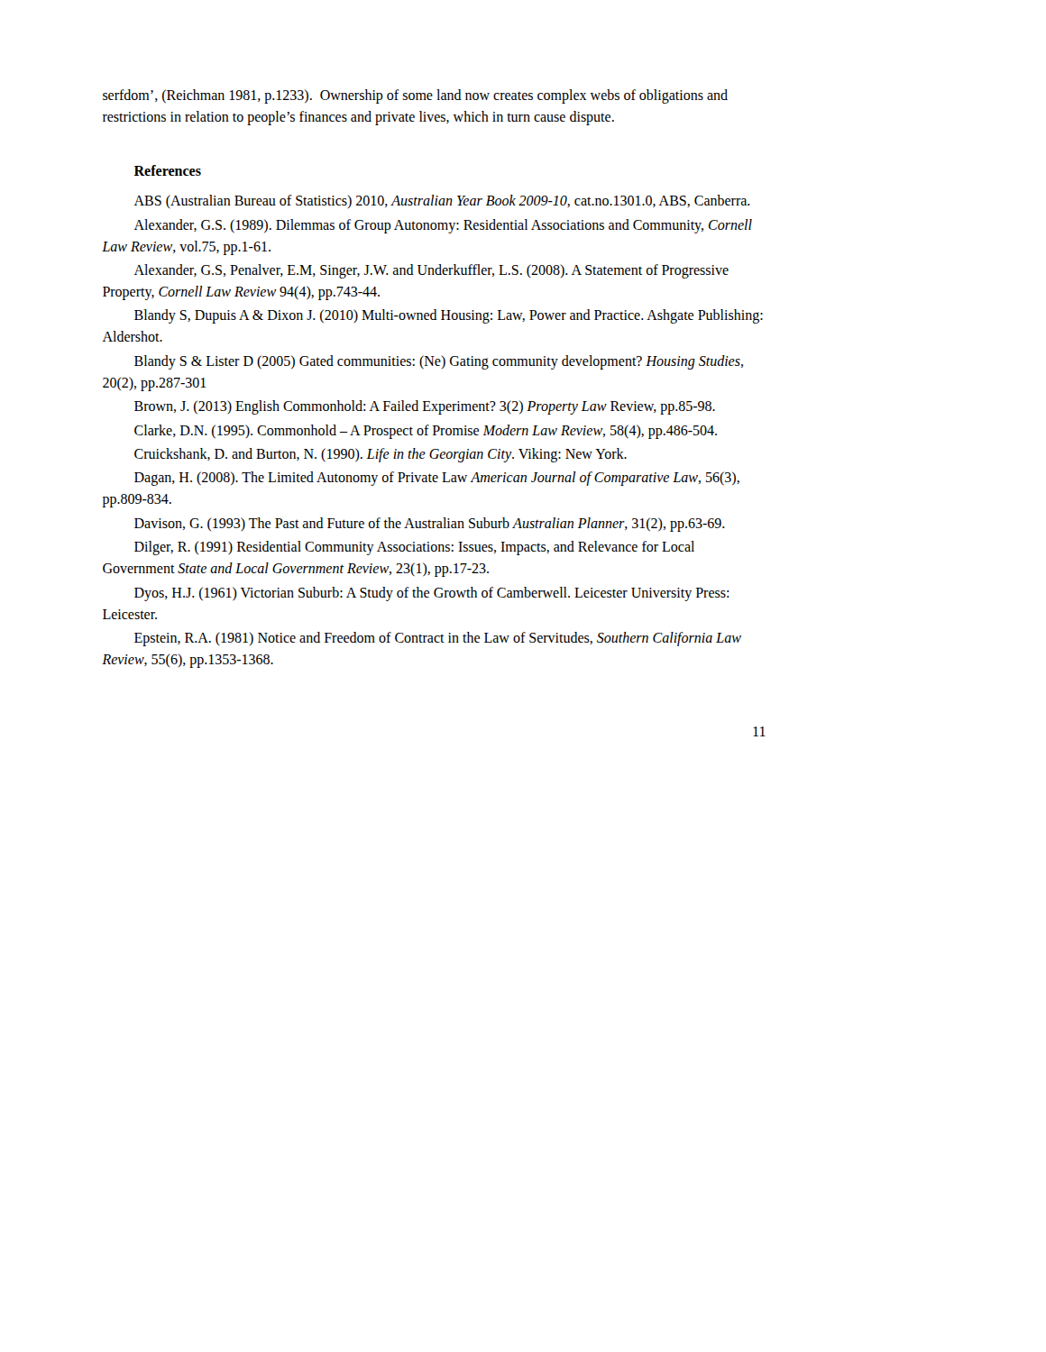serfdom’, (Reichman 1981, p.1233). Ownership of some land now creates complex webs of obligations and restrictions in relation to people’s finances and private lives, which in turn cause dispute.
References
ABS (Australian Bureau of Statistics) 2010, Australian Year Book 2009-10, cat.no.1301.0, ABS, Canberra.
Alexander, G.S. (1989). Dilemmas of Group Autonomy: Residential Associations and Community, Cornell Law Review, vol.75, pp.1-61.
Alexander, G.S, Penalver, E.M, Singer, J.W. and Underkuffler, L.S. (2008). A Statement of Progressive Property, Cornell Law Review 94(4), pp.743-44.
Blandy S, Dupuis A & Dixon J. (2010) Multi-owned Housing: Law, Power and Practice. Ashgate Publishing: Aldershot.
Blandy S & Lister D (2005) Gated communities: (Ne) Gating community development? Housing Studies, 20(2), pp.287-301
Brown, J. (2013) English Commonhold: A Failed Experiment? 3(2) Property Law Review, pp.85-98.
Clarke, D.N. (1995). Commonhold – A Prospect of Promise Modern Law Review, 58(4), pp.486-504.
Cruickshank, D. and Burton, N. (1990). Life in the Georgian City. Viking: New York.
Dagan, H. (2008). The Limited Autonomy of Private Law American Journal of Comparative Law, 56(3), pp.809-834.
Davison, G. (1993) The Past and Future of the Australian Suburb Australian Planner, 31(2), pp.63-69.
Dilger, R. (1991) Residential Community Associations: Issues, Impacts, and Relevance for Local Government State and Local Government Review, 23(1), pp.17-23.
Dyos, H.J. (1961) Victorian Suburb: A Study of the Growth of Camberwell. Leicester University Press: Leicester.
Epstein, R.A. (1981) Notice and Freedom of Contract in the Law of Servitudes, Southern California Law Review, 55(6), pp.1353-1368.
11